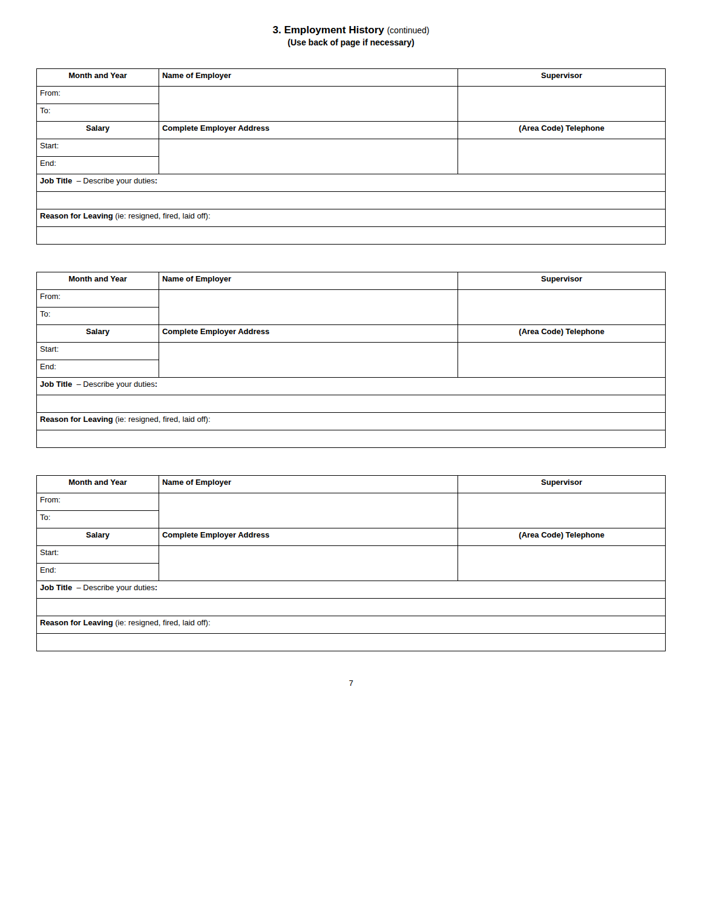3. Employment History (continued)
(Use back of page if necessary)
| Month and Year | Name of Employer | Supervisor |
| From: | | |
| To: |
| Salary | Complete Employer Address | (Area Code) Telephone |
| Start: | | |
| End: |
| Job Title – Describe your duties : |
| Reason for Leaving (ie: resigned, fired, laid off): |
| Month and Year | Name of Employer | Supervisor |
| From: | | |
| To: |
| Salary | Complete Employer Address | (Area Code) Telephone |
| Start: | | |
| End: |
| Job Title – Describe your duties : |
| Reason for Leaving (ie: resigned, fired, laid off): |
| Month and Year | Name of Employer | Supervisor |
| From: | | |
| To: |
| Salary | Complete Employer Address | (Area Code) Telephone |
| Start: | | |
| End: |
| Job Title – Describe your duties : |
| Reason for Leaving (ie: resigned, fired, laid off): |
7